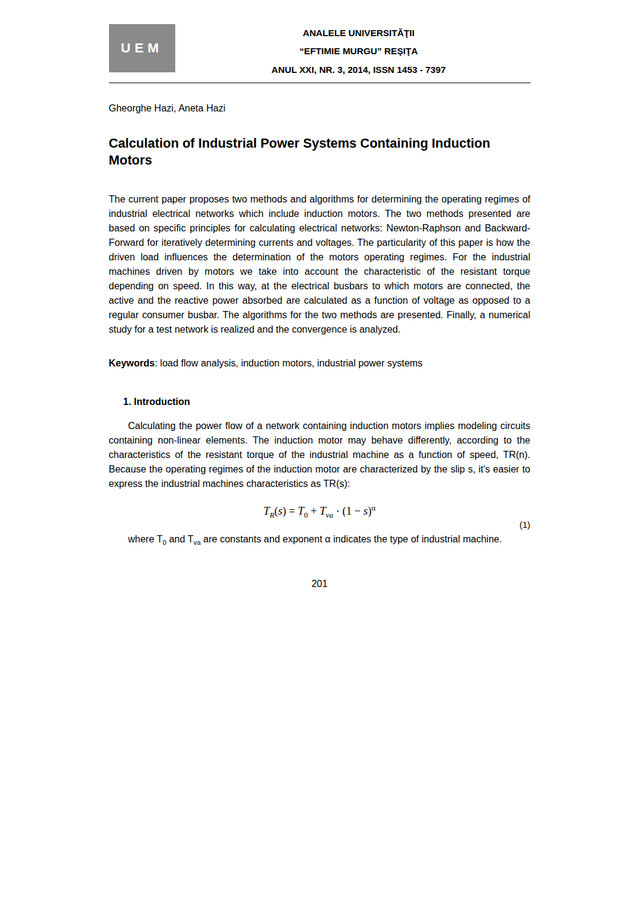UEM
ANALELE UNIVERSITĂŢII
“EFTIMIE MURGU” REŞIŢA
ANUL XXI, NR. 3, 2014, ISSN 1453 - 7397
Gheorghe Hazi, Aneta Hazi
Calculation of Industrial Power Systems Containing Induction Motors
The current paper proposes two methods and algorithms for determining the operating regimes of industrial electrical networks which include induction motors. The two methods presented are based on specific principles for calculating electrical networks: Newton-Raphson and Backward-Forward for iteratively determining currents and voltages. The particularity of this paper is how the driven load influences the determination of the motors operating regimes. For the industrial machines driven by motors we take into account the characteristic of the resistant torque depending on speed. In this way, at the electrical busbars to which motors are connected, the active and the reactive power absorbed are calculated as a function of voltage as opposed to a regular consumer busbar. The algorithms for the two methods are presented. Finally, a numerical study for a test network is realized and the convergence is analyzed.
Keywords: load flow analysis, induction motors, industrial power systems
1. Introduction
Calculating the power flow of a network containing induction motors implies modeling circuits containing non-linear elements. The induction motor may behave differently, according to the characteristics of the resistant torque of the industrial machine as a function of speed, TR(n). Because the operating regimes of the induction motor are characterized by the slip s, it's easier to express the industrial machines characteristics as TR(s):
TR(s) = T0 + Tva · (1 − s)α (1)
where T0 and Tva are constants and exponent α indicates the type of industrial machine.
201